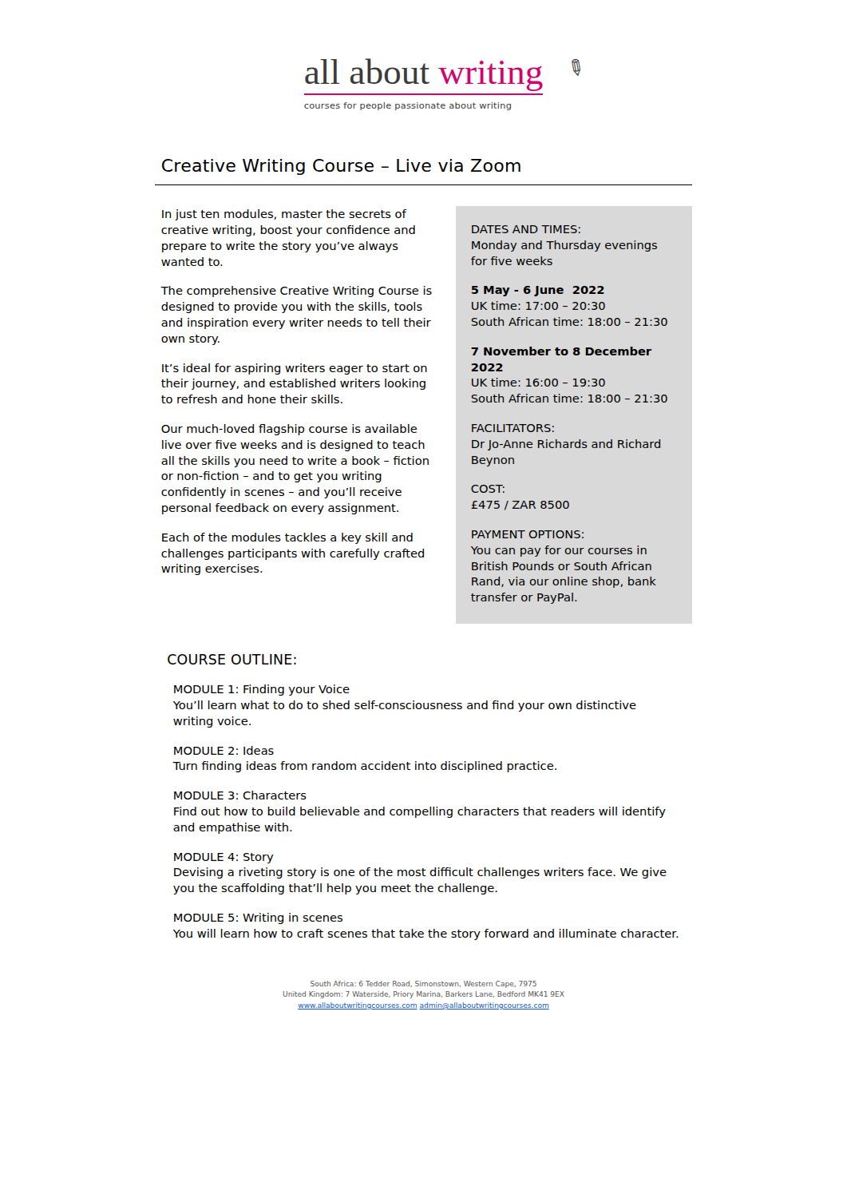all about writing ✎
courses for people passionate about writing
Creative Writing Course – Live via Zoom
In just ten modules, master the secrets of creative writing, boost your confidence and prepare to write the story you’ve always wanted to.
The comprehensive Creative Writing Course is designed to provide you with the skills, tools and inspiration every writer needs to tell their own story.
It’s ideal for aspiring writers eager to start on their journey, and established writers looking to refresh and hone their skills.
Our much-loved flagship course is available live over five weeks and is designed to teach all the skills you need to write a book – fiction or non-fiction – and to get you writing confidently in scenes – and you’ll receive personal feedback on every assignment.
Each of the modules tackles a key skill and challenges participants with carefully crafted writing exercises.
DATES AND TIMES:
Monday and Thursday evenings for five weeks
5 May - 6 June 2022
UK time: 17:00 – 20:30
South African time: 18:00 – 21:30
7 November to 8 December 2022
UK time: 16:00 – 19:30
South African time: 18:00 – 21:30
FACILITATORS:
Dr Jo-Anne Richards and Richard Beynon
COST:
£475 / ZAR 8500
PAYMENT OPTIONS:
You can pay for our courses in British Pounds or South African Rand, via our online shop, bank transfer or PayPal.
COURSE OUTLINE:
MODULE 1: Finding your Voice
You’ll learn what to do to shed self-consciousness and find your own distinctive writing voice.
MODULE 2: Ideas
Turn finding ideas from random accident into disciplined practice.
MODULE 3: Characters
Find out how to build believable and compelling characters that readers will identify and empathise with.
MODULE 4: Story
Devising a riveting story is one of the most difficult challenges writers face. We give you the scaffolding that’ll help you meet the challenge.
MODULE 5: Writing in scenes
You will learn how to craft scenes that take the story forward and illuminate character.
South Africa: 6 Tedder Road, Simonstown, Western Cape, 7975
United Kingdom: 7 Waterside, Priory Marina, Barkers Lane, Bedford MK41 9EX
www.allaboutwritingcourses.com admin@allaboutwritingcourses.com